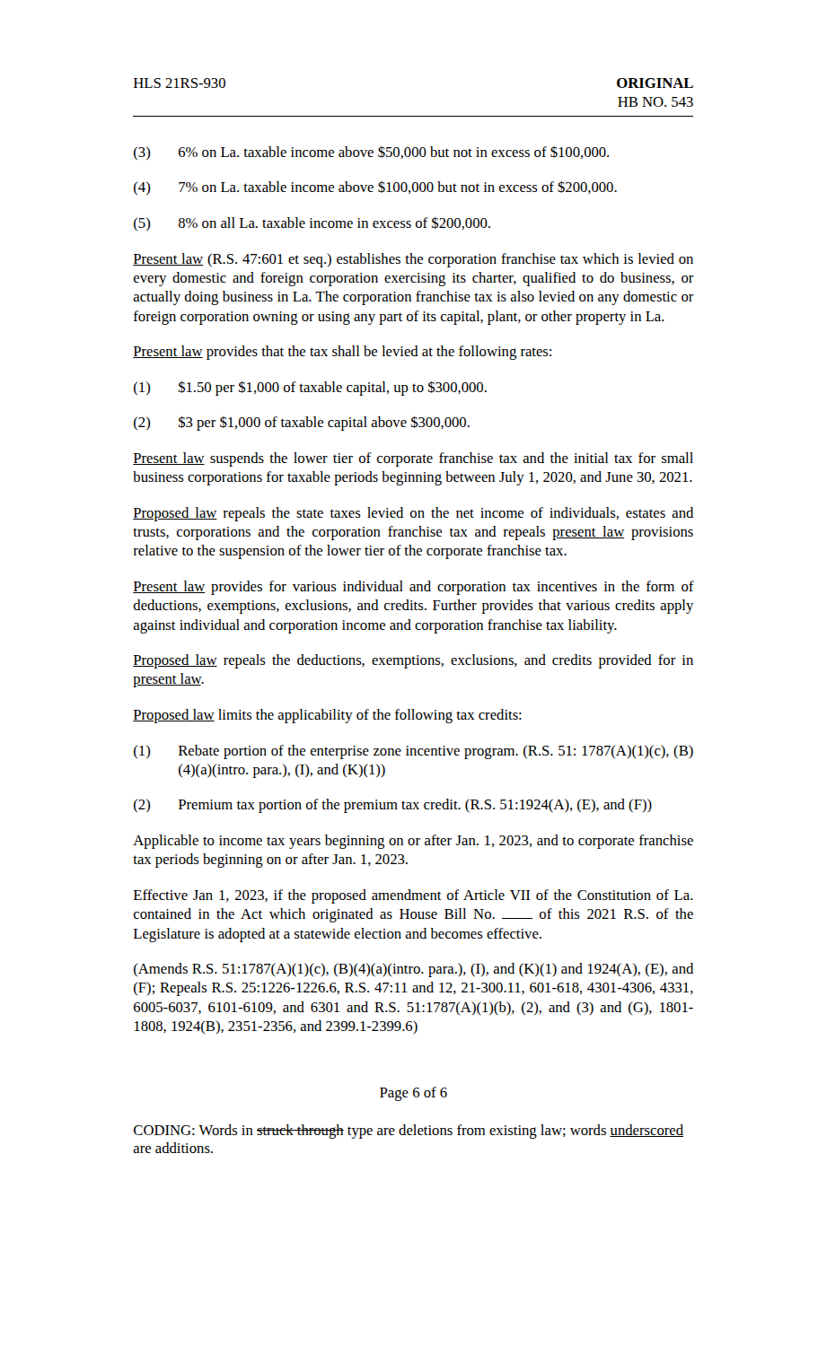HLS 21RS-930
ORIGINAL
HB NO. 543
(3) 6% on La. taxable income above $50,000 but not in excess of $100,000.
(4) 7% on La. taxable income above $100,000 but not in excess of $200,000.
(5) 8% on all La. taxable income in excess of $200,000.
Present law (R.S. 47:601 et seq.) establishes the corporation franchise tax which is levied on every domestic and foreign corporation exercising its charter, qualified to do business, or actually doing business in La. The corporation franchise tax is also levied on any domestic or foreign corporation owning or using any part of its capital, plant, or other property in La.
Present law provides that the tax shall be levied at the following rates:
(1)$1.50 per $1,000 of taxable capital, up to $300,000.
(2)$3 per $1,000 of taxable capital above $300,000.
Present law suspends the lower tier of corporate franchise tax and the initial tax for small business corporations for taxable periods beginning between July 1, 2020, and June 30, 2021.
Proposed law repeals the state taxes levied on the net income of individuals, estates and trusts, corporations and the corporation franchise tax and repeals present law provisions relative to the suspension of the lower tier of the corporate franchise tax.
Present law provides for various individual and corporation tax incentives in the form of deductions, exemptions, exclusions, and credits. Further provides that various credits apply against individual and corporation income and corporation franchise tax liability.
Proposed law repeals the deductions, exemptions, exclusions, and credits provided for in present law.
Proposed law limits the applicability of the following tax credits:
(1) Rebate portion of the enterprise zone incentive program. (R.S. 51: 1787(A)(1)(c), (B)(4)(a)(intro. para.), (I), and (K)(1))
(2) Premium tax portion of the premium tax credit. (R.S. 51:1924(A), (E), and (F))
Applicable to income tax years beginning on or after Jan. 1, 2023, and to corporate franchise tax periods beginning on or after Jan. 1, 2023.
Effective Jan 1, 2023, if the proposed amendment of Article VII of the Constitution of La. contained in the Act which originated as House Bill No. of this 2021 R.S. of the Legislature is adopted at a statewide election and becomes effective.
(Amends R.S. 51:1787(A)(1)(c), (B)(4)(a)(intro. para.), (I), and (K)(1) and 1924(A), (E), and (F); Repeals R.S. 25:1226-1226.6, R.S. 47:11 and 12, 21-300.11, 601-618, 4301-4306, 4331, 6005-6037, 6101-6109, and 6301 and R.S. 51:1787(A)(1)(b), (2), and (3) and (G), 1801-1808, 1924(B), 2351-2356, and 2399.1-2399.6)
Page 6 of 6
CODING: Words in struck through type are deletions from existing law; words underscored are additions.